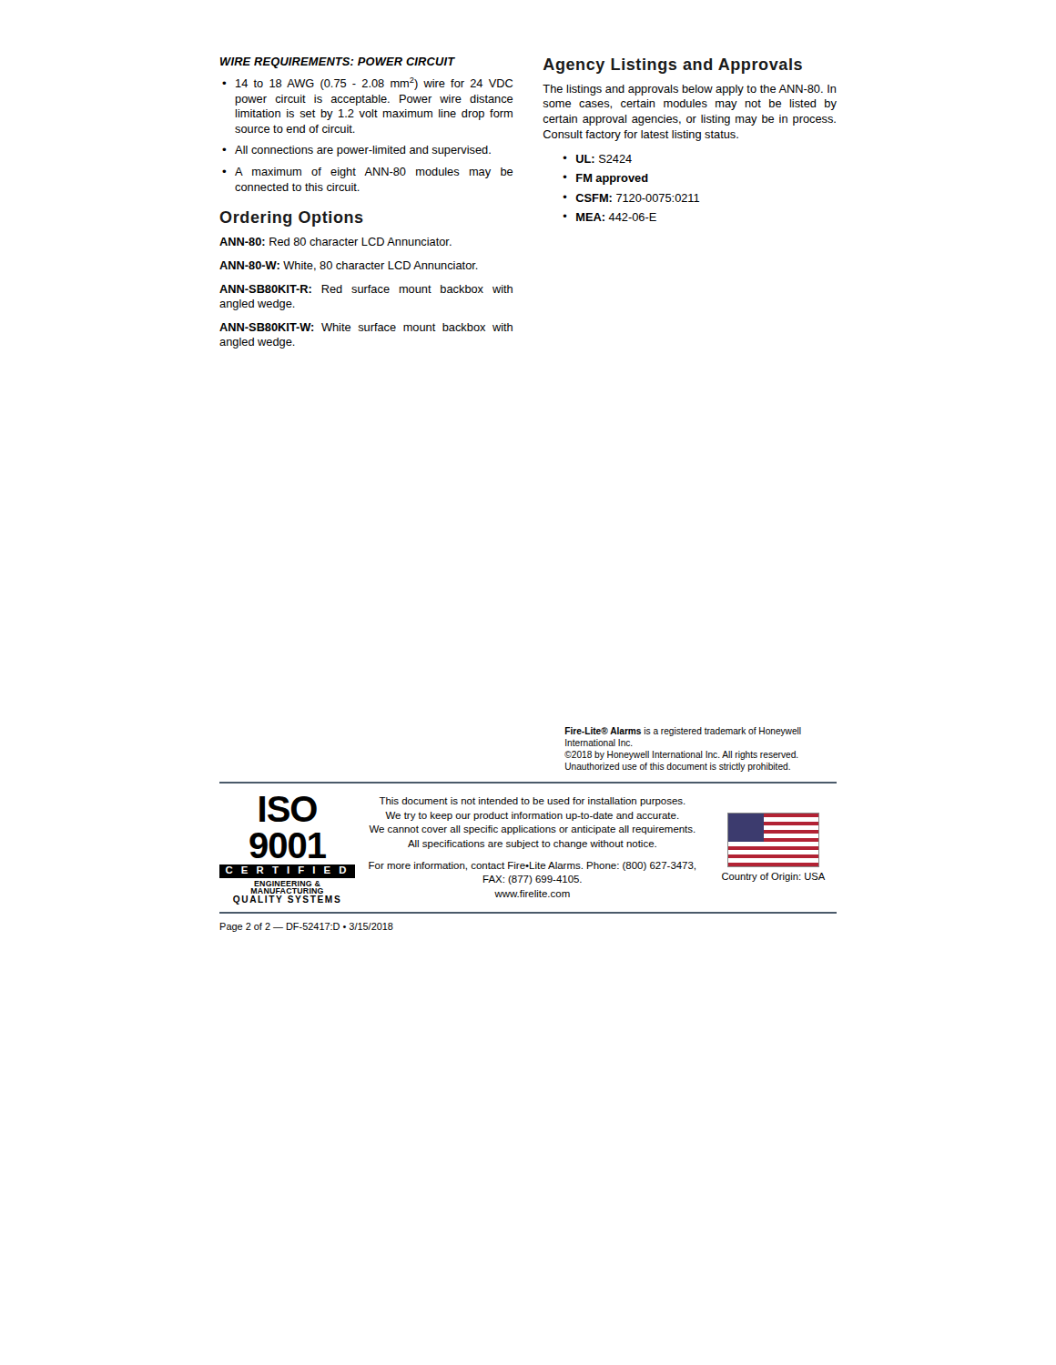WIRE REQUIREMENTS: POWER CIRCUIT
14 to 18 AWG (0.75 - 2.08 mm2) wire for 24 VDC power circuit is acceptable. Power wire distance limitation is set by 1.2 volt maximum line drop form source to end of circuit.
All connections are power-limited and supervised.
A maximum of eight ANN-80 modules may be connected to this circuit.
Ordering Options
ANN-80: Red 80 character LCD Annunciator.
ANN-80-W: White, 80 character LCD Annunciator.
ANN-SB80KIT-R: Red surface mount backbox with angled wedge.
ANN-SB80KIT-W: White surface mount backbox with angled wedge.
Agency Listings and Approvals
The listings and approvals below apply to the ANN-80. In some cases, certain modules may not be listed by certain approval agencies, or listing may be in process. Consult factory for latest listing status.
UL: S2424
FM approved
CSFM: 7120-0075:0211
MEA: 442-06-E
Fire-Lite® Alarms is a registered trademark of Honeywell International Inc.
©2018 by Honeywell International Inc. All rights reserved. Unauthorized use of this document is strictly prohibited.
ISO 9001
C E R T I F I E D
ENGINEERING & MANUFACTURING
QUALITY SYSTEMS
This document is not intended to be used for installation purposes.
We try to keep our product information up-to-date and accurate.
We cannot cover all specific applications or anticipate all requirements.
All specifications are subject to change without notice.
For more information, contact Fire•Lite Alarms. Phone: (800) 627-3473, FAX: (877) 699-4105.
www.firelite.com
Country of Origin: USA
Page 2 of 2 — DF-52417:D • 3/15/2018